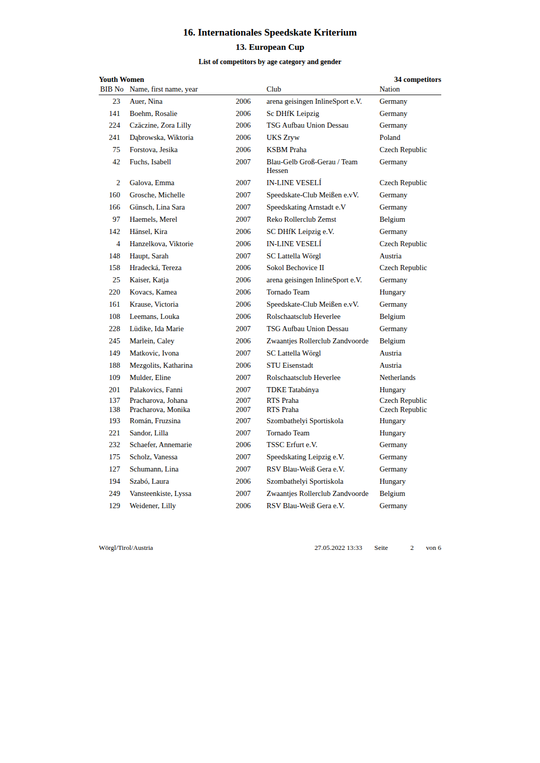16. Internationales Speedskate Kriterium
13. European Cup
List of competitors by age category and gender
Youth Women 34 competitors
| BIB No | Name, first name, year | | Club | Nation |
| --- | --- | --- | --- | --- |
| 23 | Auer, Nina | 2006 | arena geisingen InlineSport e.V. | Germany |
| 141 | Boehm, Rosalie | 2006 | Sc DHfK Leipzig | Germany |
| 224 | Czäczine, Zora Lilly | 2006 | TSG Aufbau Union Dessau | Germany |
| 241 | Dąbrowska, Wiktoria | 2006 | UKS Zryw | Poland |
| 75 | Forstova, Jesika | 2006 | KSBM Praha | Czech Republic |
| 42 | Fuchs, Isabell | 2007 | Blau-Gelb Groß-Gerau / Team Hessen | Germany |
| 2 | Galova, Emma | 2007 | IN-LINE VESELÍ | Czech Republic |
| 160 | Grosche, Michelle | 2007 | Speedskate-Club Meißen e.vV. | Germany |
| 166 | Günsch, Lina Sara | 2007 | Speedskating Arnstadt e.V | Germany |
| 97 | Haemels, Merel | 2007 | Reko Rollerclub Zemst | Belgium |
| 142 | Hänsel, Kira | 2006 | SC DHfK Leipzig e.V. | Germany |
| 4 | Hanzelkova, Viktorie | 2006 | IN-LINE VESELÍ | Czech Republic |
| 148 | Haupt, Sarah | 2007 | SC Lattella Wörgl | Austria |
| 158 | Hradecká, Tereza | 2006 | Sokol Bechovice II | Czech Republic |
| 25 | Kaiser, Katja | 2006 | arena geisingen InlineSport e.V. | Germany |
| 220 | Kovacs, Kamea | 2006 | Tornado Team | Hungary |
| 161 | Krause, Victoria | 2006 | Speedskate-Club Meißen e.vV. | Germany |
| 108 | Leemans, Louka | 2006 | Rolschaatsclub Heverlee | Belgium |
| 228 | Lüdike, Ida Marie | 2007 | TSG Aufbau Union Dessau | Germany |
| 245 | Marlein, Caley | 2006 | Zwaantjes Rollerclub Zandvoorde | Belgium |
| 149 | Matkovic, Ivona | 2007 | SC Lattella Wörgl | Austria |
| 188 | Mezgolits, Katharina | 2006 | STU Eisenstadt | Austria |
| 109 | Mulder, Eline | 2007 | Rolschaatsclub Heverlee | Netherlands |
| 201 | Palakovics, Fanni | 2007 | TDKE Tatabánya | Hungary |
| 137 | Pracharova, Johana | 2007 | RTS Praha | Czech Republic |
| 138 | Pracharova, Monika | 2007 | RTS Praha | Czech Republic |
| 193 | Román, Fruzsina | 2007 | Szombathelyi Sportiskola | Hungary |
| 221 | Sandor, Lilla | 2007 | Tornado Team | Hungary |
| 232 | Schaefer, Annemarie | 2006 | TSSC Erfurt e.V. | Germany |
| 175 | Scholz, Vanessa | 2007 | Speedskating Leipzig e.V. | Germany |
| 127 | Schumann, Lina | 2007 | RSV Blau-Weiß Gera e.V. | Germany |
| 194 | Szabó, Laura | 2006 | Szombathelyi Sportiskola | Hungary |
| 249 | Vansteenkiste, Lyssa | 2007 | Zwaantjes Rollerclub Zandvoorde | Belgium |
| 129 | Weidener, Lilly | 2006 | RSV Blau-Weiß Gera e.V. | Germany |
Wörgl/Tirol/Austria
27.05.2022 13:33 Seite 2 von 6